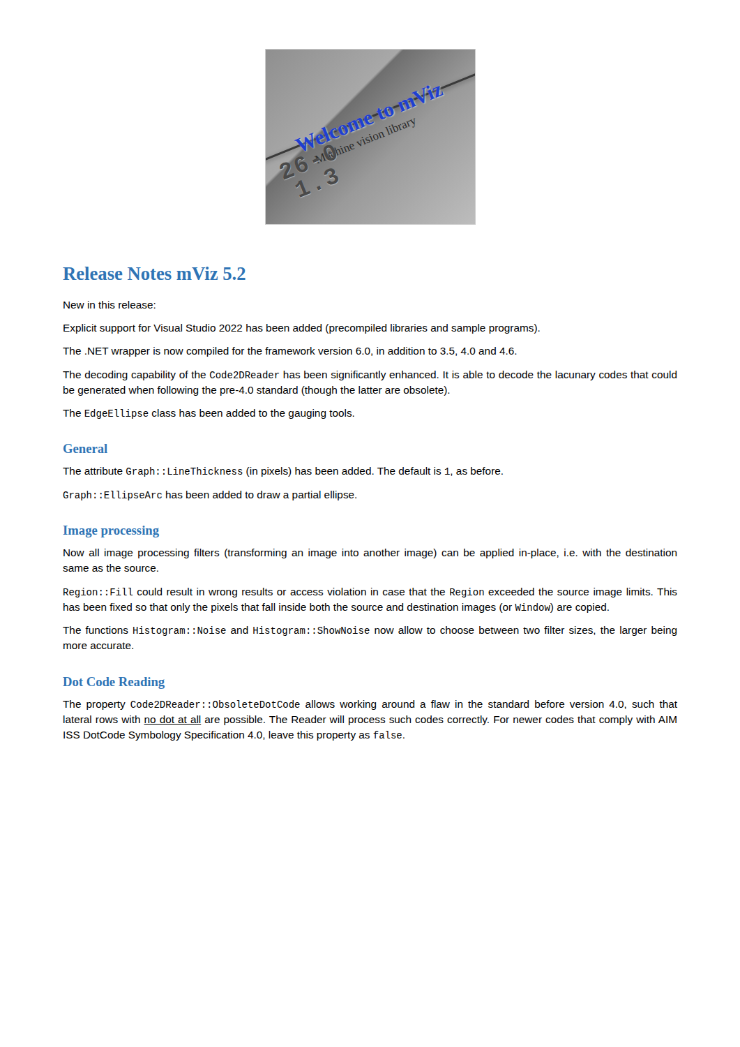Welcome to mViz
Machine vision library
26-0
1.3
Release Notes mViz 5.2
New in this release:
Explicit support for Visual Studio 2022 has been added (precompiled libraries and sample programs).
The .NET wrapper is now compiled for the framework version 6.0, in addition to 3.5, 4.0 and 4.6.
The decoding capability of the Code2DReader has been significantly enhanced. It is able to decode the lacunary codes that could be generated when following the pre-4.0 standard (though the latter are obsolete).
The EdgeEllipse class has been added to the gauging tools.
General
The attribute Graph::LineThickness (in pixels) has been added. The default is 1, as before.
Graph::EllipseArc has been added to draw a partial ellipse.
Image processing
Now all image processing filters (transforming an image into another image) can be applied in-place, i.e. with the destination same as the source.
Region::Fill could result in wrong results or access violation in case that the Region exceeded the source image limits. This has been fixed so that only the pixels that fall inside both the source and destination images (or Window) are copied.
The functions Histogram::Noise and Histogram::ShowNoise now allow to choose between two filter sizes, the larger being more accurate.
Dot Code Reading
The property Code2DReader::ObsoleteDotCode allows working around a flaw in the standard before version 4.0, such that lateral rows with no dot at all are possible. The Reader will process such codes correctly. For newer codes that comply with AIM ISS DotCode Symbology Specification 4.0, leave this property as false.